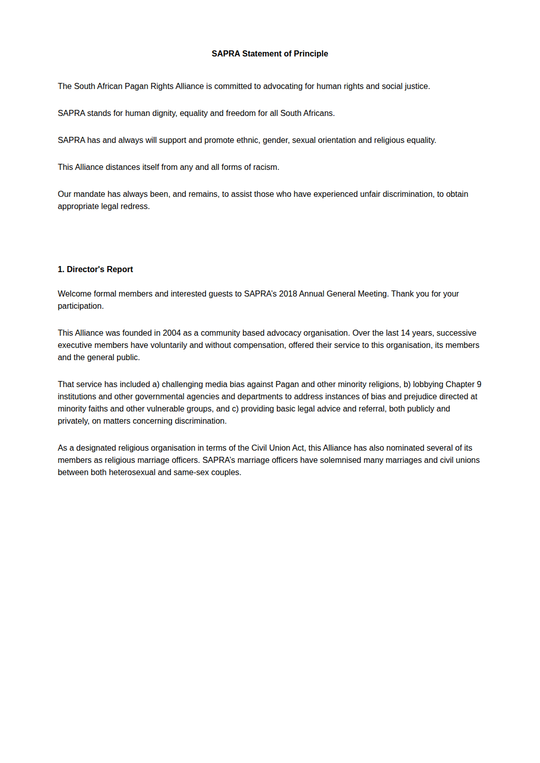SAPRA Statement of Principle
The South African Pagan Rights Alliance is committed to advocating for human rights and social justice.
SAPRA stands for human dignity, equality and freedom for all South Africans.
SAPRA has and always will support and promote ethnic, gender, sexual orientation and religious equality.
This Alliance distances itself from any and all forms of racism.
Our mandate has always been, and remains, to assist those who have experienced unfair discrimination, to obtain appropriate legal redress.
1. Director's Report
Welcome formal members and interested guests to SAPRA’s 2018 Annual General Meeting. Thank you for your participation.
This Alliance was founded in 2004 as a community based advocacy organisation. Over the last 14 years, successive executive members have voluntarily and without compensation, offered their service to this organisation, its members and the general public.
That service has included a) challenging media bias against Pagan and other minority religions, b) lobbying Chapter 9 institutions and other governmental agencies and departments to address instances of bias and prejudice directed at minority faiths and other vulnerable groups, and c) providing basic legal advice and referral, both publicly and privately, on matters concerning discrimination.
As a designated religious organisation in terms of the Civil Union Act, this Alliance has also nominated several of its members as religious marriage officers. SAPRA’s marriage officers have solemnised many marriages and civil unions between both heterosexual and same-sex couples.